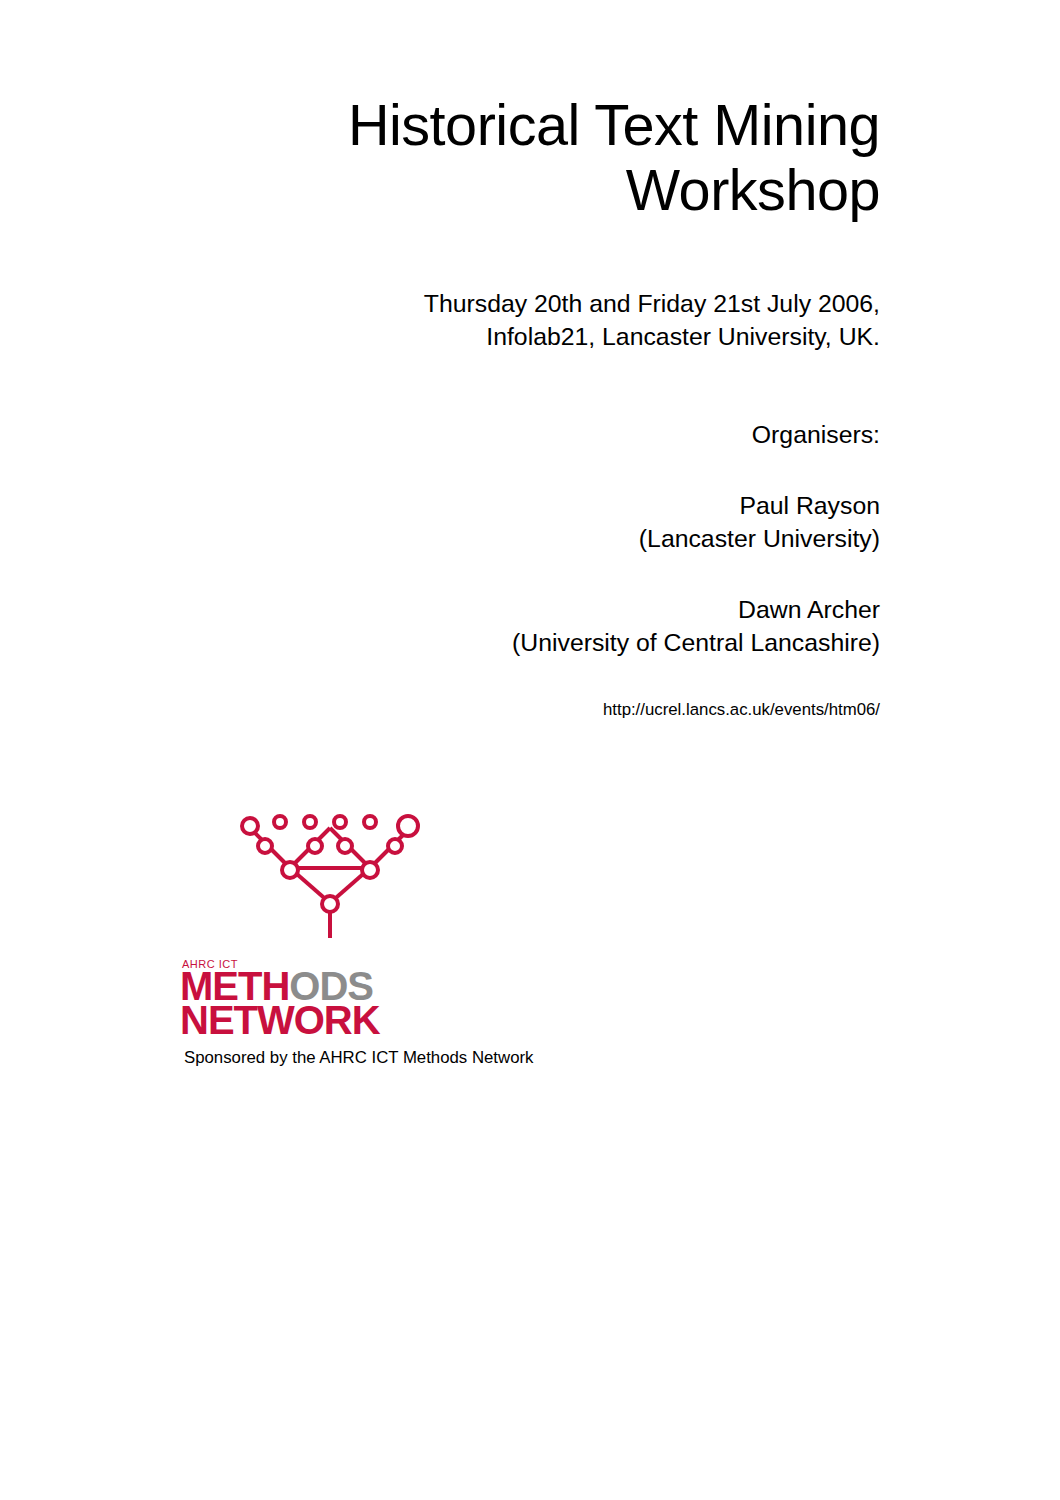Historical Text Mining
Workshop
Thursday 20th and Friday 21st July 2006,
Infolab21, Lancaster University, UK.
Organisers:
Paul Rayson
(Lancaster University)
Dawn Archer
(University of Central Lancashire)
http://ucrel.lancs.ac.uk/events/htm06/
AHRC ICT METHODS NETWORK
Sponsored by the AHRC ICT Methods Network